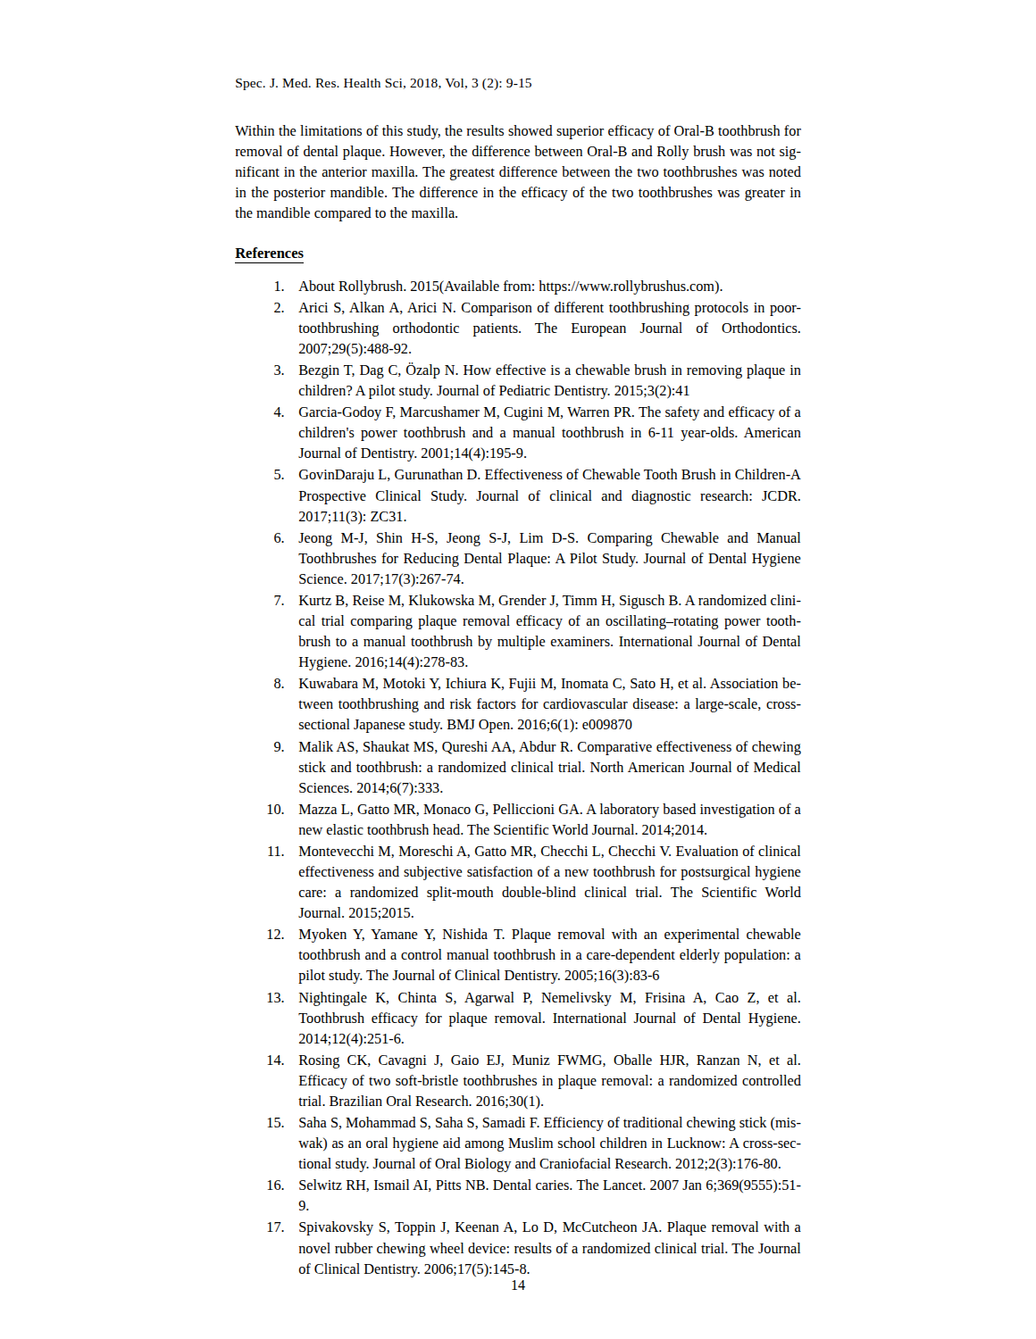Spec. J. Med. Res. Health Sci, 2018, Vol, 3 (2): 9-15
Within the limitations of this study, the results showed superior efficacy of Oral-B toothbrush for removal of dental plaque. However, the difference between Oral-B and Rolly brush was not significant in the anterior maxilla. The greatest difference between the two toothbrushes was noted in the posterior mandible. The difference in the efficacy of the two toothbrushes was greater in the mandible compared to the maxilla.
References
About Rollybrush. 2015(Available from: https://www.rollybrushus.com).
Arici S, Alkan A, Arici N. Comparison of different toothbrushing protocols in poor-toothbrushing orthodontic patients. The European Journal of Orthodontics. 2007;29(5):488-92.
Bezgin T, Dag C, Özalp N. How effective is a chewable brush in removing plaque in children? A pilot study. Journal of Pediatric Dentistry. 2015;3(2):41
Garcia-Godoy F, Marcushamer M, Cugini M, Warren PR. The safety and efficacy of a children's power toothbrush and a manual toothbrush in 6-11 year-olds. American Journal of Dentistry. 2001;14(4):195-9.
GovinDaraju L, Gurunathan D. Effectiveness of Chewable Tooth Brush in Children-A Prospective Clinical Study. Journal of clinical and diagnostic research: JCDR. 2017;11(3): ZC31.
Jeong M-J, Shin H-S, Jeong S-J, Lim D-S. Comparing Chewable and Manual Toothbrushes for Reducing Dental Plaque: A Pilot Study. Journal of Dental Hygiene Science. 2017;17(3):267-74.
Kurtz B, Reise M, Klukowska M, Grender J, Timm H, Sigusch B. A randomized clinical trial comparing plaque removal efficacy of an oscillating–rotating power toothbrush to a manual toothbrush by multiple examiners. International Journal of Dental Hygiene. 2016;14(4):278-83.
Kuwabara M, Motoki Y, Ichiura K, Fujii M, Inomata C, Sato H, et al. Association between toothbrushing and risk factors for cardiovascular disease: a large-scale, cross-sectional Japanese study. BMJ Open. 2016;6(1): e009870
Malik AS, Shaukat MS, Qureshi AA, Abdur R. Comparative effectiveness of chewing stick and toothbrush: a randomized clinical trial. North American Journal of Medical Sciences. 2014;6(7):333.
Mazza L, Gatto MR, Monaco G, Pelliccioni GA. A laboratory based investigation of a new elastic toothbrush head. The Scientific World Journal. 2014;2014.
Montevecchi M, Moreschi A, Gatto MR, Checchi L, Checchi V. Evaluation of clinical effectiveness and subjective satisfaction of a new toothbrush for postsurgical hygiene care: a randomized split-mouth double-blind clinical trial. The Scientific World Journal. 2015;2015.
Myoken Y, Yamane Y, Nishida T. Plaque removal with an experimental chewable toothbrush and a control manual toothbrush in a care-dependent elderly population: a pilot study. The Journal of Clinical Dentistry. 2005;16(3):83-6
Nightingale K, Chinta S, Agarwal P, Nemelivsky M, Frisina A, Cao Z, et al. Toothbrush efficacy for plaque removal. International Journal of Dental Hygiene. 2014;12(4):251-6.
Rosing CK, Cavagni J, Gaio EJ, Muniz FWMG, Oballe HJR, Ranzan N, et al. Efficacy of two soft-bristle toothbrushes in plaque removal: a randomized controlled trial. Brazilian Oral Research. 2016;30(1).
Saha S, Mohammad S, Saha S, Samadi F. Efficiency of traditional chewing stick (miswak) as an oral hygiene aid among Muslim school children in Lucknow: A cross-sectional study. Journal of Oral Biology and Craniofacial Research. 2012;2(3):176-80.
Selwitz RH, Ismail AI, Pitts NB. Dental caries. The Lancet. 2007 Jan 6;369(9555):51-9.
Spivakovsky S, Toppin J, Keenan A, Lo D, McCutcheon JA. Plaque removal with a novel rubber chewing wheel device: results of a randomized clinical trial. The Journal of Clinical Dentistry. 2006;17(5):145-8.
14